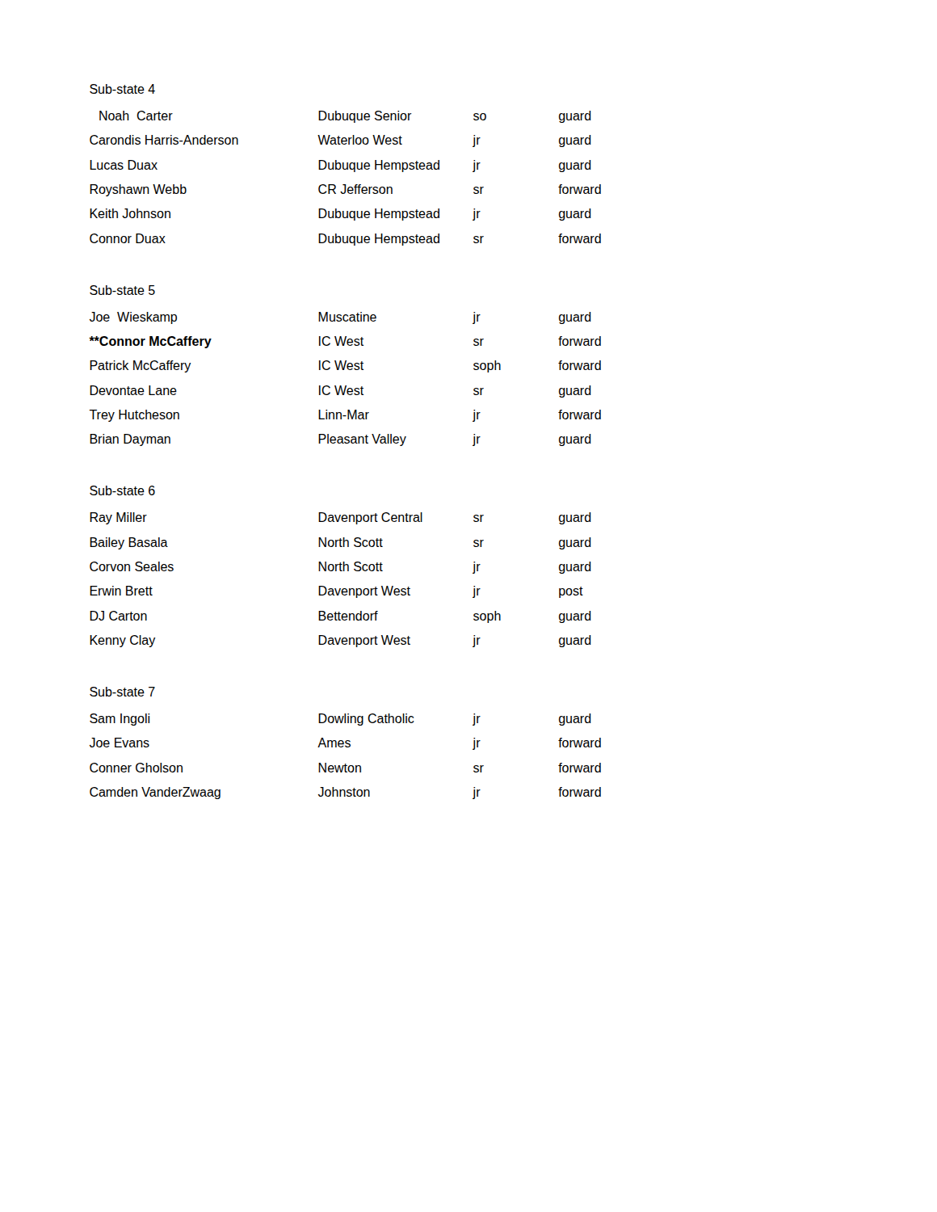Sub-state 4
| Noah Carter | Dubuque Senior | so | guard |
| Carondis Harris-Anderson | Waterloo West | jr | guard |
| Lucas Duax | Dubuque Hempstead | jr | guard |
| Royshawn Webb | CR Jefferson | sr | forward |
| Keith Johnson | Dubuque Hempstead | jr | guard |
| Connor Duax | Dubuque Hempstead | sr | forward |
Sub-state 5
| Joe Wieskamp | Muscatine | jr | guard |
| **Connor McCaffery | IC West | sr | forward |
| Patrick McCaffery | IC West | soph | forward |
| Devontae Lane | IC West | sr | guard |
| Trey Hutcheson | Linn-Mar | jr | forward |
| Brian Dayman | Pleasant Valley | jr | guard |
Sub-state 6
| Ray Miller | Davenport Central | sr | guard |
| Bailey Basala | North Scott | sr | guard |
| Corvon Seales | North Scott | jr | guard |
| Erwin Brett | Davenport West | jr | post |
| DJ Carton | Bettendorf | soph | guard |
| Kenny Clay | Davenport West | jr | guard |
Sub-state 7
| Sam Ingoli | Dowling Catholic | jr | guard |
| Joe Evans | Ames | jr | forward |
| Conner Gholson | Newton | sr | forward |
| Camden VanderZwaag | Johnston | jr | forward |